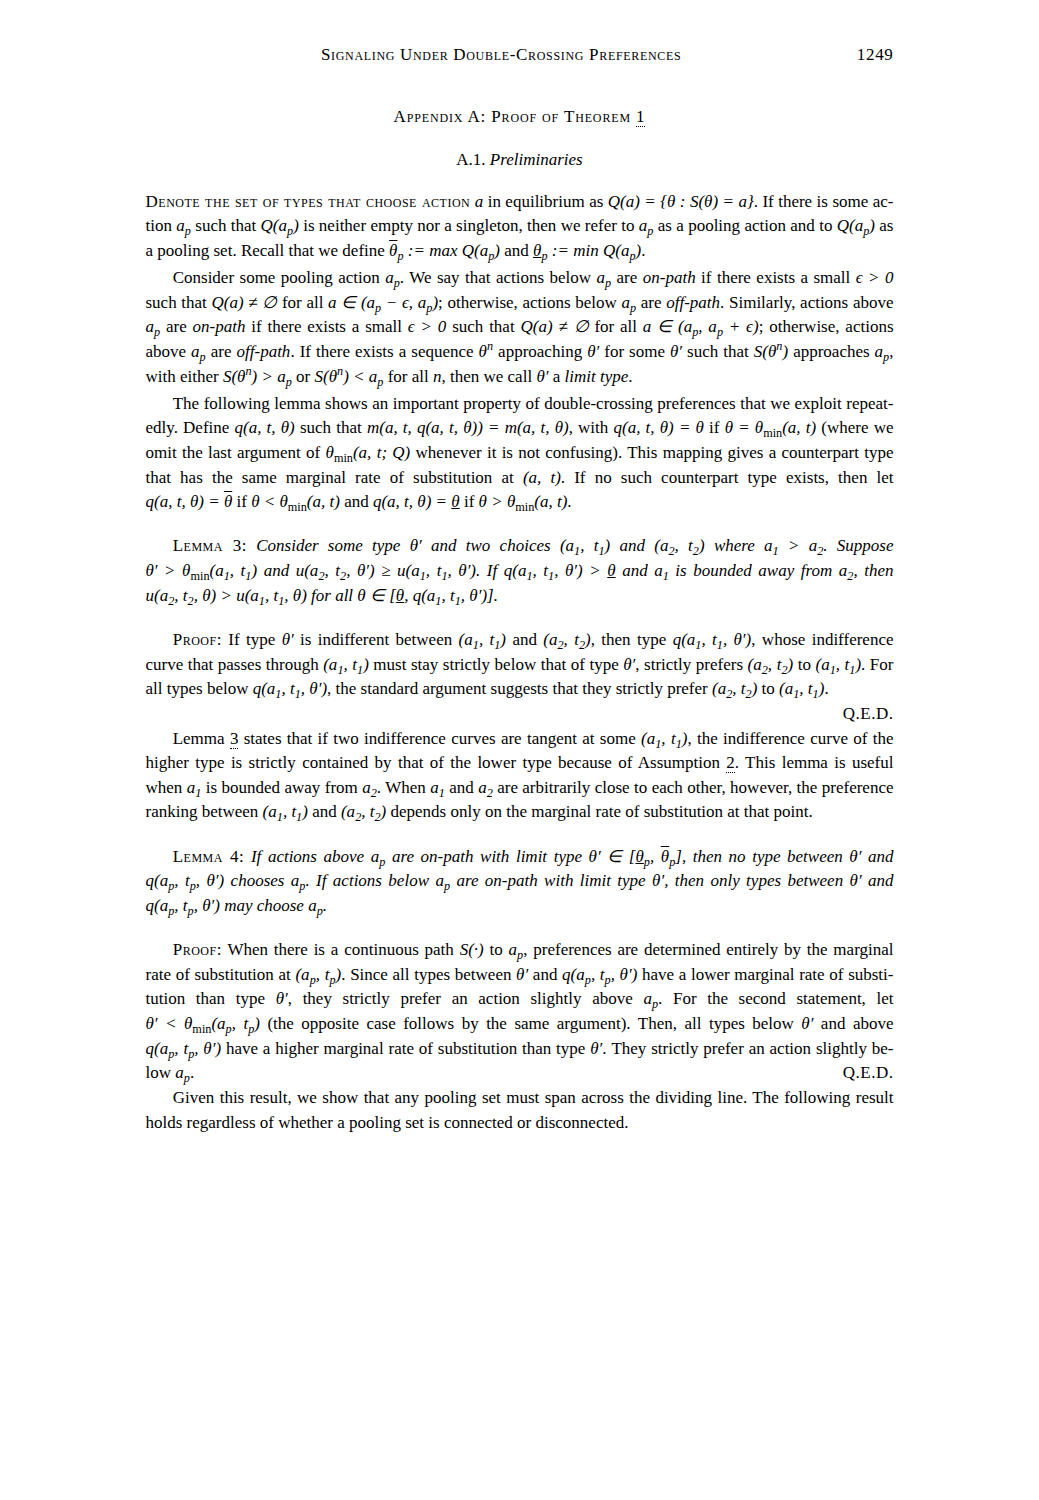Signaling Under Double-Crossing Preferences 1249
Appendix A: Proof of Theorem 1
A.1. Preliminaries
Denote the set of types that choose action a in equilibrium as Q(a) = {θ : S(θ) = a}. If there is some action ap such that Q(ap) is neither empty nor a singleton, then we refer to ap as a pooling action and to Q(ap) as a pooling set. Recall that we define θp := max Q(ap) and θp := min Q(ap).
Consider some pooling action ap. We say that actions below ap are on-path if there exists a small ϵ > 0 such that Q(a) ≠ ∅ for all a ∈ (ap − ϵ, ap); otherwise, actions below ap are off-path. Similarly, actions above ap are on-path if there exists a small ϵ > 0 such that Q(a) ≠ ∅ for all a ∈ (ap, ap + ϵ); otherwise, actions above ap are off-path. If there exists a sequence θn approaching θ′ for some θ′ such that S(θn) approaches ap, with either S(θn) > ap or S(θn) < ap for all n, then we call θ′ a limit type.
The following lemma shows an important property of double-crossing preferences that we exploit repeatedly. Define q(a, t, θ) such that m(a, t, q(a, t, θ)) = m(a, t, θ), with q(a, t, θ) = θ if θ = θmin(a, t) (where we omit the last argument of θmin(a, t; Q) whenever it is not confusing). This mapping gives a counterpart type that has the same marginal rate of substitution at (a, t). If no such counterpart type exists, then let q(a, t, θ) = θ if θ < θmin(a, t) and q(a, t, θ) = θ if θ > θmin(a, t).
Lemma 3: Consider some type θ′ and two choices (a1, t1) and (a2, t2) where a1 > a2. Suppose θ′ > θmin(a1, t1) and u(a2, t2, θ′) ≥ u(a1, t1, θ′). If q(a1, t1, θ′) > θ and a1 is bounded away from a2, then u(a2, t2, θ) > u(a1, t1, θ) for all θ ∈ [θ, q(a1, t1, θ′)].
Proof: If type θ′ is indifferent between (a1, t1) and (a2, t2), then type q(a1, t1, θ′), whose indifference curve that passes through (a1, t1) must stay strictly below that of type θ′, strictly prefers (a2, t2) to (a1, t1). For all types below q(a1, t1, θ′), the standard argument suggests that they strictly prefer (a2, t2) to (a1, t1). Q.E.D.
Lemma 3 states that if two indifference curves are tangent at some (a1, t1), the indifference curve of the higher type is strictly contained by that of the lower type because of Assumption 2. This lemma is useful when a1 is bounded away from a2. When a1 and a2 are arbitrarily close to each other, however, the preference ranking between (a1, t1) and (a2, t2) depends only on the marginal rate of substitution at that point.
Lemma 4: If actions above ap are on-path with limit type θ′ ∈ [θp, θp], then no type between θ′ and q(ap, tp, θ′) chooses ap. If actions below ap are on-path with limit type θ′, then only types between θ′ and q(ap, tp, θ′) may choose ap.
Proof: When there is a continuous path S(·) to ap, preferences are determined entirely by the marginal rate of substitution at (ap, tp). Since all types between θ′ and q(ap, tp, θ′) have a lower marginal rate of substitution than type θ′, they strictly prefer an action slightly above ap. For the second statement, let θ′ < θmin(ap, tp) (the opposite case follows by the same argument). Then, all types below θ′ and above q(ap, tp, θ′) have a higher marginal rate of substitution than type θ′. They strictly prefer an action slightly below ap. Q.E.D.
Given this result, we show that any pooling set must span across the dividing line. The following result holds regardless of whether a pooling set is connected or disconnected.